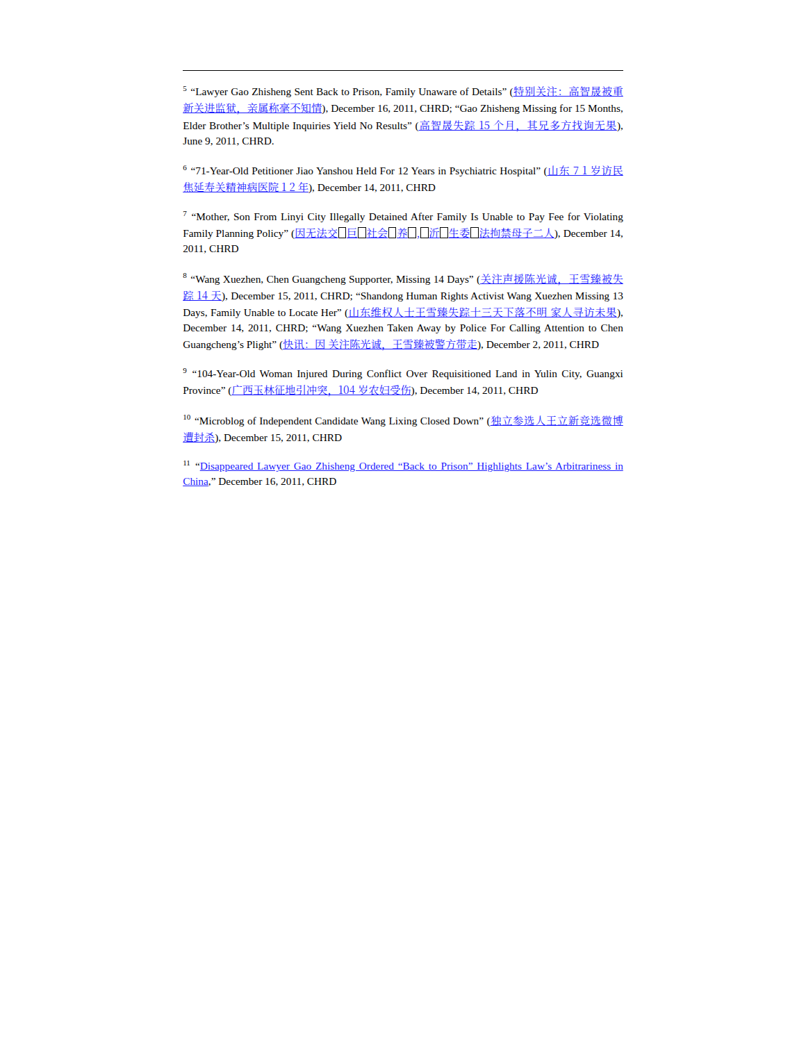5 “Lawyer Gao Zhisheng Sent Back to Prison, Family Unaware of Details” (特别关注：高智晟被重新关进监狱，亲属称毫不知情), December 16, 2011, CHRD; “Gao Zhisheng Missing for 15 Months, Elder Brother’s Multiple Inquiries Yield No Results” (高智晟失踪 15 个月，其兄多方找询无果), June 9, 2011, CHRD.
6 “71-Year-Old Petitioner Jiao Yanshou Held For 12 Years in Psychiatric Hospital” (山东 7 1 岁访民焦延寿关精神病医院 1 2 年), December 14, 2011, CHRD
7 “Mother, Son From Linyi City Illegally Detained After Family Is Unable to Pay Fee for Violating Family Planning Policy” (因无法交 巨 社会 养 , 沂 生委 法拘禁母子二人), December 14, 2011, CHRD
8 “Wang Xuezhen, Chen Guangcheng Supporter, Missing 14 Days” (关注声援陈光诚，王雪臻被失踪 14 天), December 15, 2011, CHRD; “Shandong Human Rights Activist Wang Xuezhen Missing 13 Days, Family Unable to Locate Her” (山东维权人士王雪臻失踪十三天下落不明 家人寻访未果), December 14, 2011, CHRD; “Wang Xuezhen Taken Away by Police For Calling Attention to Chen Guangcheng’s Plight” (快讯：因 关注陈光诚，王雪臻被警方带走), December 2, 2011, CHRD
9 “104-Year-Old Woman Injured During Conflict Over Requisitioned Land in Yulin City, Guangxi Province” (广西玉林征地引冲突，104 岁农妇受伤), December 14, 2011, CHRD
10 “Microblog of Independent Candidate Wang Lixing Closed Down” (独立参选人王立新竞选微博遭封杀), December 15, 2011, CHRD
11 “Disappeared Lawyer Gao Zhisheng Ordered “Back to Prison” Highlights Law’s Arbitrariness in China,” December 16, 2011, CHRD